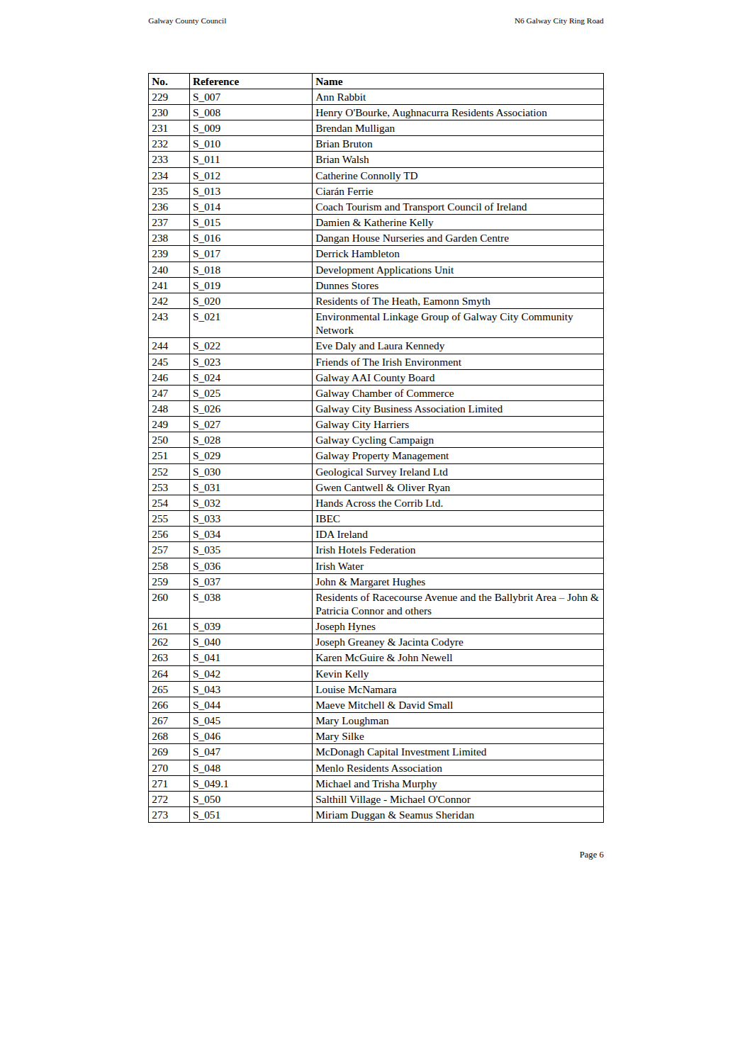Galway County Council N6 Galway City Ring Road
| No. | Reference | Name |
| --- | --- | --- |
| 229 | S_007 | Ann Rabbit |
| 230 | S_008 | Henry O'Bourke, Aughnacurra Residents Association |
| 231 | S_009 | Brendan Mulligan |
| 232 | S_010 | Brian Bruton |
| 233 | S_011 | Brian Walsh |
| 234 | S_012 | Catherine Connolly TD |
| 235 | S_013 | Ciarán Ferrie |
| 236 | S_014 | Coach Tourism and Transport Council of Ireland |
| 237 | S_015 | Damien & Katherine Kelly |
| 238 | S_016 | Dangan House Nurseries and Garden Centre |
| 239 | S_017 | Derrick Hambleton |
| 240 | S_018 | Development Applications Unit |
| 241 | S_019 | Dunnes Stores |
| 242 | S_020 | Residents of The Heath, Eamonn Smyth |
| 243 | S_021 | Environmental Linkage Group of Galway City Community Network |
| 244 | S_022 | Eve Daly and Laura Kennedy |
| 245 | S_023 | Friends of The Irish Environment |
| 246 | S_024 | Galway AAI County Board |
| 247 | S_025 | Galway Chamber of Commerce |
| 248 | S_026 | Galway City Business Association Limited |
| 249 | S_027 | Galway City Harriers |
| 250 | S_028 | Galway Cycling Campaign |
| 251 | S_029 | Galway Property Management |
| 252 | S_030 | Geological Survey Ireland Ltd |
| 253 | S_031 | Gwen Cantwell & Oliver Ryan |
| 254 | S_032 | Hands Across the Corrib Ltd. |
| 255 | S_033 | IBEC |
| 256 | S_034 | IDA Ireland |
| 257 | S_035 | Irish Hotels Federation |
| 258 | S_036 | Irish Water |
| 259 | S_037 | John & Margaret Hughes |
| 260 | S_038 | Residents of Racecourse Avenue and the Ballybrit Area – John & Patricia Connor and others |
| 261 | S_039 | Joseph Hynes |
| 262 | S_040 | Joseph Greaney & Jacinta Codyre |
| 263 | S_041 | Karen McGuire & John Newell |
| 264 | S_042 | Kevin Kelly |
| 265 | S_043 | Louise McNamara |
| 266 | S_044 | Maeve Mitchell & David Small |
| 267 | S_045 | Mary Loughman |
| 268 | S_046 | Mary Silke |
| 269 | S_047 | McDonagh Capital Investment Limited |
| 270 | S_048 | Menlo Residents Association |
| 271 | S_049.1 | Michael and Trisha Murphy |
| 272 | S_050 | Salthill Village - Michael O'Connor |
| 273 | S_051 | Miriam Duggan & Seamus Sheridan |
Page 6